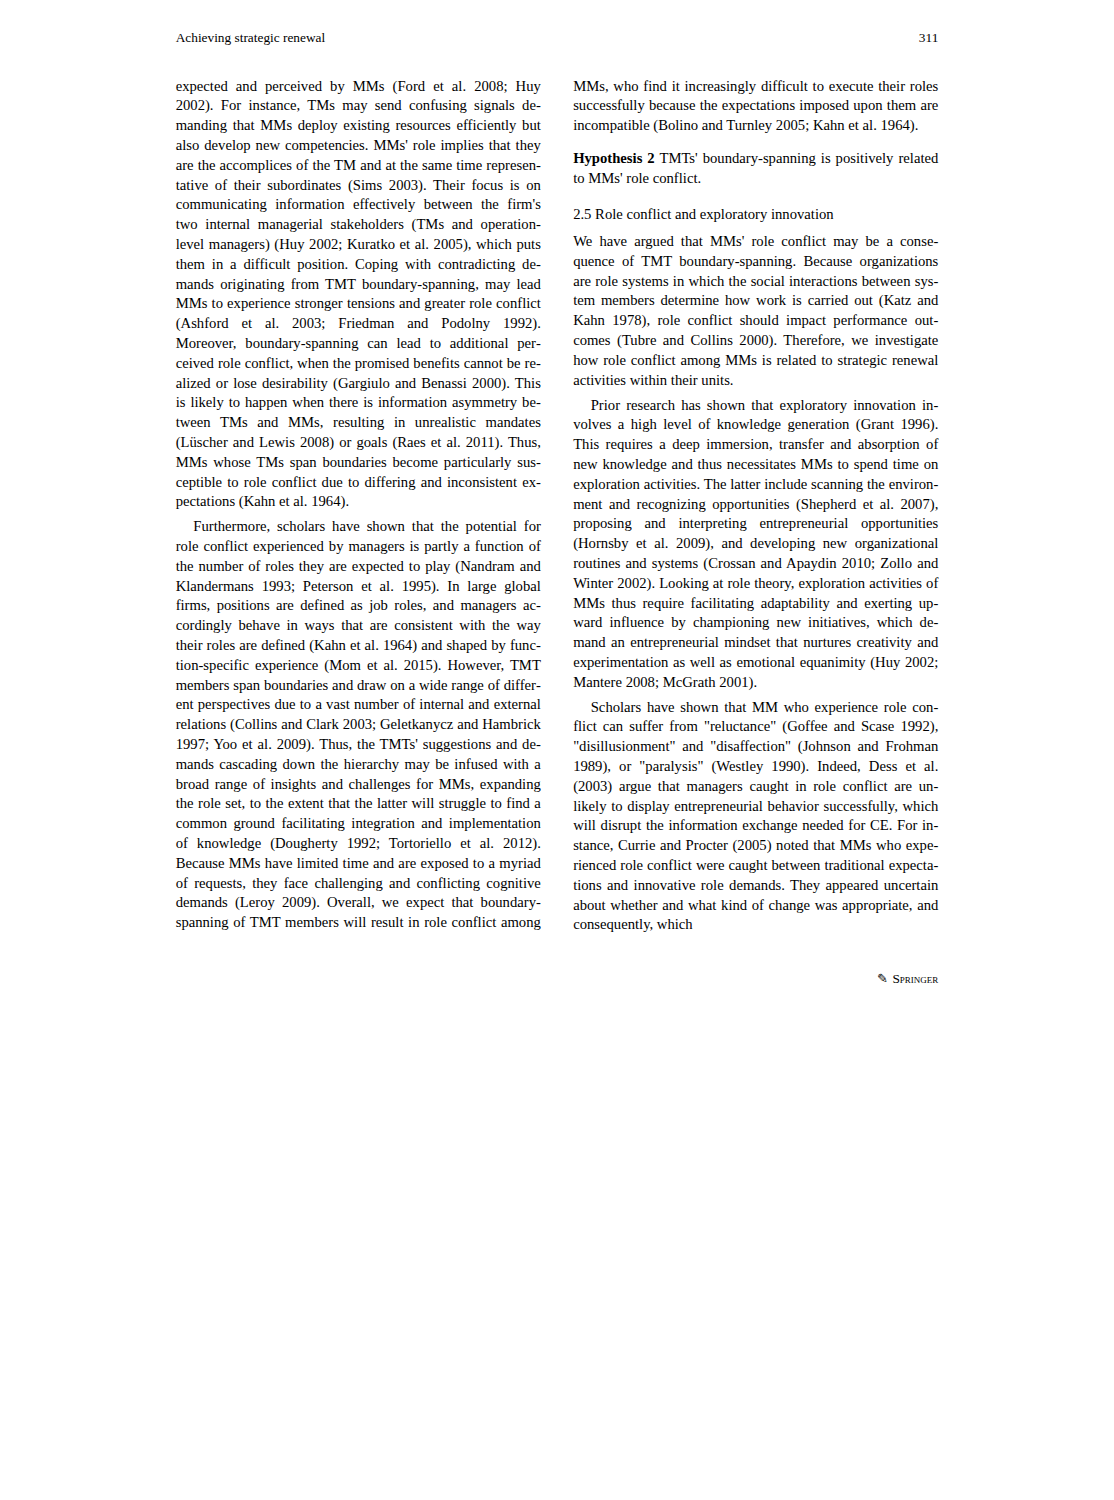Achieving strategic renewal 311
expected and perceived by MMs (Ford et al. 2008; Huy 2002). For instance, TMs may send confusing signals demanding that MMs deploy existing resources efficiently but also develop new competencies. MMs' role implies that they are the accomplices of the TM and at the same time representative of their subordinates (Sims 2003). Their focus is on communicating information effectively between the firm's two internal managerial stakeholders (TMs and operation-level managers) (Huy 2002; Kuratko et al. 2005), which puts them in a difficult position. Coping with contradicting demands originating from TMT boundary-spanning, may lead MMs to experience stronger tensions and greater role conflict (Ashford et al. 2003; Friedman and Podolny 1992). Moreover, boundary-spanning can lead to additional perceived role conflict, when the promised benefits cannot be realized or lose desirability (Gargiulo and Benassi 2000). This is likely to happen when there is information asymmetry between TMs and MMs, resulting in unrealistic mandates (Lüscher and Lewis 2008) or goals (Raes et al. 2011). Thus, MMs whose TMs span boundaries become particularly susceptible to role conflict due to differing and inconsistent expectations (Kahn et al. 1964).
Furthermore, scholars have shown that the potential for role conflict experienced by managers is partly a function of the number of roles they are expected to play (Nandram and Klandermans 1993; Peterson et al. 1995). In large global firms, positions are defined as job roles, and managers accordingly behave in ways that are consistent with the way their roles are defined (Kahn et al. 1964) and shaped by function-specific experience (Mom et al. 2015). However, TMT members span boundaries and draw on a wide range of different perspectives due to a vast number of internal and external relations (Collins and Clark 2003; Geletkanycz and Hambrick 1997; Yoo et al. 2009). Thus, the TMTs' suggestions and demands cascading down the hierarchy may be infused with a broad range of insights and challenges for MMs, expanding the role set, to the extent that the latter will struggle to find a common ground facilitating integration and implementation of knowledge (Dougherty 1992; Tortoriello et al. 2012). Because MMs have limited time and are exposed to a myriad of requests, they face challenging and conflicting cognitive demands (Leroy 2009). Overall, we expect that boundary-spanning of TMT members will result in role conflict among MMs, who find it increasingly difficult to execute their roles successfully because the expectations imposed upon them are incompatible (Bolino and Turnley 2005; Kahn et al. 1964).
Hypothesis 2 TMTs' boundary-spanning is positively related to MMs' role conflict.
2.5 Role conflict and exploratory innovation
We have argued that MMs' role conflict may be a consequence of TMT boundary-spanning. Because organizations are role systems in which the social interactions between system members determine how work is carried out (Katz and Kahn 1978), role conflict should impact performance outcomes (Tubre and Collins 2000). Therefore, we investigate how role conflict among MMs is related to strategic renewal activities within their units.
Prior research has shown that exploratory innovation involves a high level of knowledge generation (Grant 1996). This requires a deep immersion, transfer and absorption of new knowledge and thus necessitates MMs to spend time on exploration activities. The latter include scanning the environment and recognizing opportunities (Shepherd et al. 2007), proposing and interpreting entrepreneurial opportunities (Hornsby et al. 2009), and developing new organizational routines and systems (Crossan and Apaydin 2010; Zollo and Winter 2002). Looking at role theory, exploration activities of MMs thus require facilitating adaptability and exerting upward influence by championing new initiatives, which demand an entrepreneurial mindset that nurtures creativity and experimentation as well as emotional equanimity (Huy 2002; Mantere 2008; McGrath 2001).
Scholars have shown that MM who experience role conflict can suffer from "reluctance" (Goffee and Scase 1992), "disillusionment" and "disaffection" (Johnson and Frohman 1989), or "paralysis" (Westley 1990). Indeed, Dess et al. (2003) argue that managers caught in role conflict are unlikely to display entrepreneurial behavior successfully, which will disrupt the information exchange needed for CE. For instance, Currie and Procter (2005) noted that MMs who experienced role conflict were caught between traditional expectations and innovative role demands. They appeared uncertain about whether and what kind of change was appropriate, and consequently, which
✎Springer